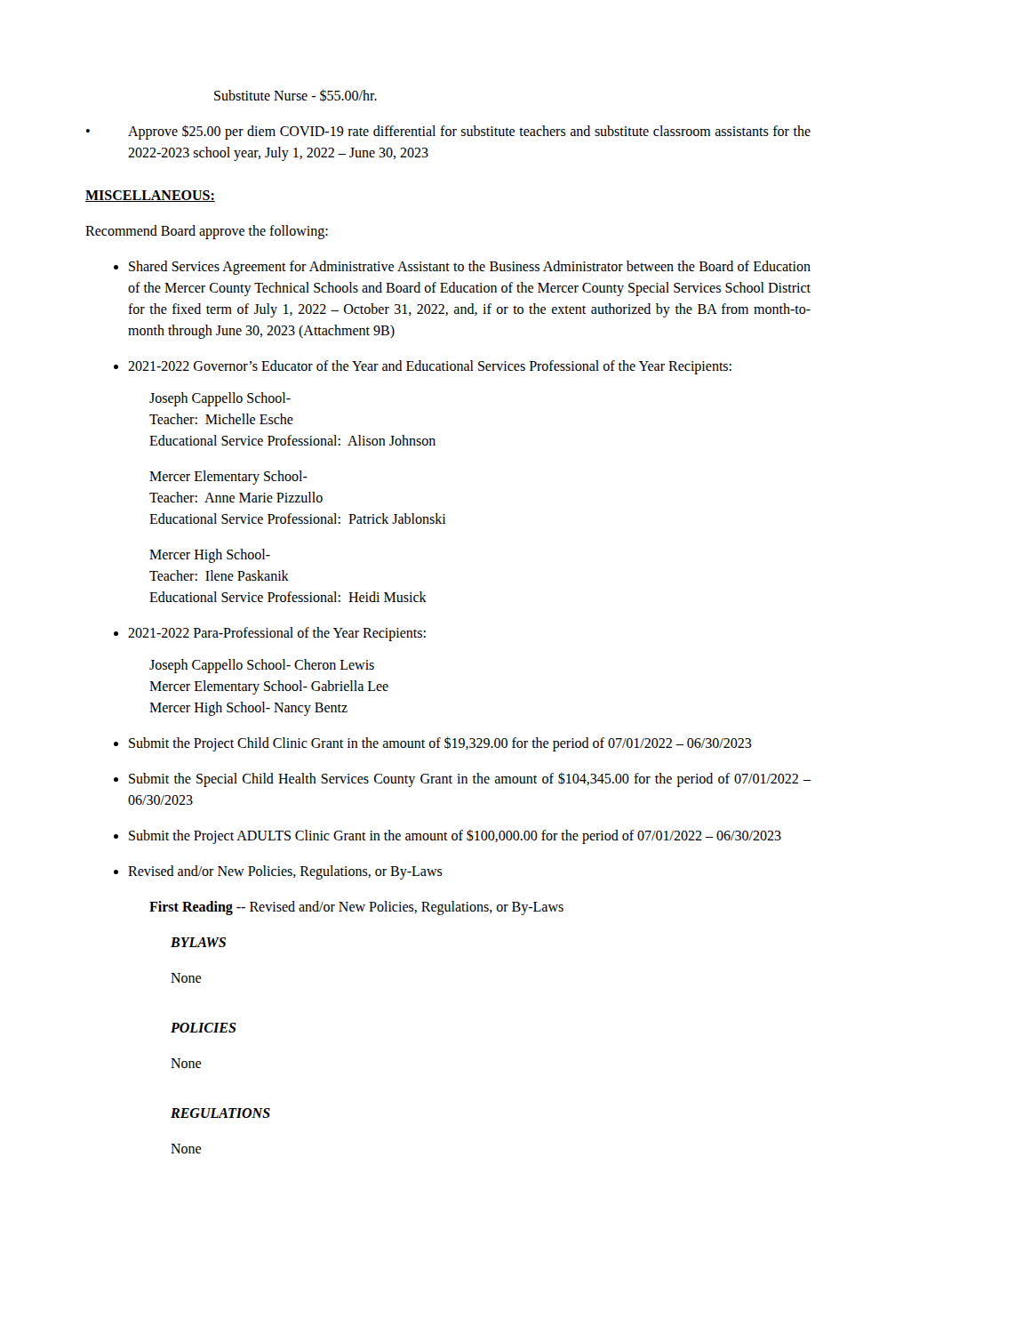Substitute Nurse - $55.00/hr.
•
Approve $25.00 per diem COVID-19 rate differential for substitute teachers and substitute classroom assistants for the 2022-2023 school year, July 1, 2022 – June 30, 2023
MISCELLANEOUS:
Recommend Board approve the following:
Shared Services Agreement for Administrative Assistant to the Business Administrator between the Board of Education of the Mercer County Technical Schools and Board of Education of the Mercer County Special Services School District for the fixed term of July 1, 2022 – October 31, 2022, and, if or to the extent authorized by the BA from month-to-month through June 30, 2023 (Attachment 9B)
2021-2022 Governor’s Educator of the Year and Educational Services Professional of the Year Recipients:
Joseph Cappello School-
Teacher: Michelle Esche
Educational Service Professional: Alison Johnson
Mercer Elementary School-
Teacher: Anne Marie Pizzullo
Educational Service Professional: Patrick Jablonski
Mercer High School-
Teacher: Ilene Paskanik
Educational Service Professional: Heidi Musick
2021-2022 Para-Professional of the Year Recipients:
Joseph Cappello School- Cheron Lewis
Mercer Elementary School- Gabriella Lee
Mercer High School- Nancy Bentz
Submit the Project Child Clinic Grant in the amount of $19,329.00 for the period of 07/01/2022 – 06/30/2023
Submit the Special Child Health Services County Grant in the amount of $104,345.00 for the period of 07/01/2022 – 06/30/2023
Submit the Project ADULTS Clinic Grant in the amount of $100,000.00 for the period of 07/01/2022 – 06/30/2023
Revised and/or New Policies, Regulations, or By-Laws
First Reading -- Revised and/or New Policies, Regulations, or By-Laws
BYLAWS
None
POLICIES
None
REGULATIONS
None